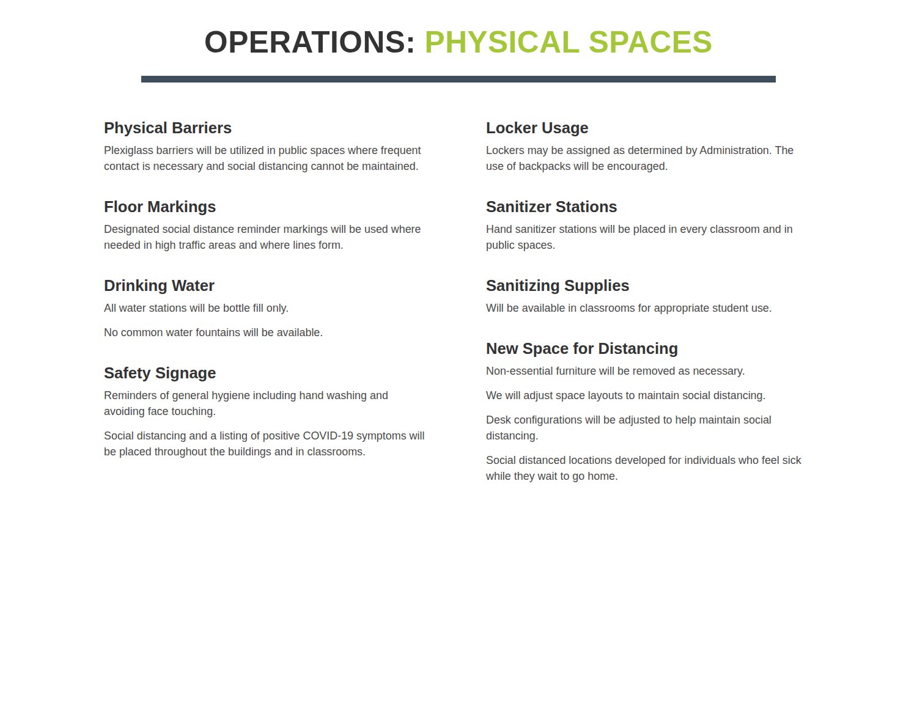Operations: Physical Spaces
Physical Barriers
Plexiglass barriers will be utilized in public spaces where frequent contact is necessary and social distancing cannot be maintained.
Floor Markings
Designated social distance reminder markings will be used where needed in high traffic areas and where lines form.
Drinking Water
All water stations will be bottle fill only.
No common water fountains will be available.
Safety Signage
Reminders of general hygiene including hand washing and avoiding face touching.
Social distancing and a listing of positive COVID-19 symptoms will be placed throughout the buildings and in classrooms.
Locker Usage
Lockers may be assigned as determined by Administration. The use of backpacks will be encouraged.
Sanitizer Stations
Hand sanitizer stations will be placed in every classroom and in public spaces.
Sanitizing Supplies
Will be available in classrooms for appropriate student use.
New Space for Distancing
Non-essential furniture will be removed as necessary.
We will adjust space layouts to maintain social distancing.
Desk configurations will be adjusted to help maintain social distancing.
Social distanced locations developed for individuals who feel sick while they wait to go home.